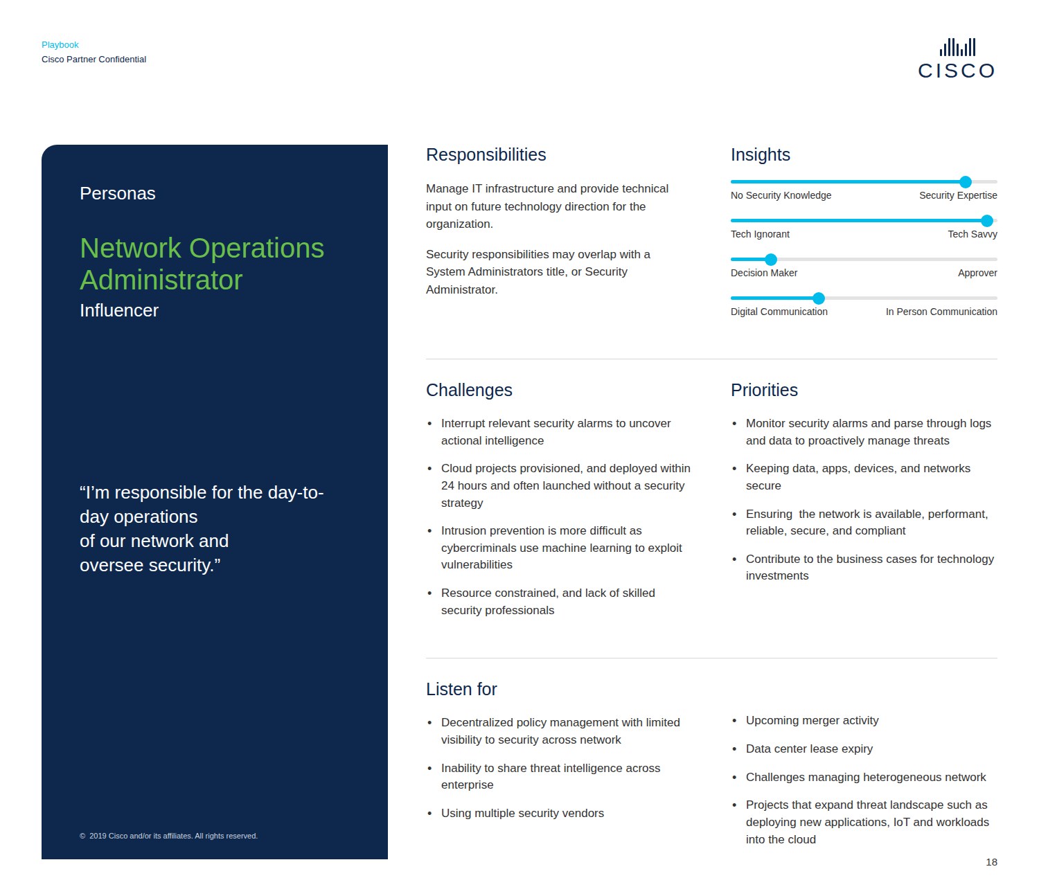Playbook
Cisco Partner Confidential
CISCO
Personas
Network Operations
Administrator
Influencer
“I’m responsible for the day-to-day operations
of our network and
oversee security.”
© 2019 Cisco and/or its affiliates. All rights reserved.
Responsibilities
Manage IT infrastructure and provide technical input on future technology direction for the organization.
Security responsibilities may overlap with a System Administrators title, or Security Administrator.
Insights
No Security Knowledge Security Expertise
Tech Ignorant Tech Savvy
Decision Maker Approver
Digital Communication In Person Communication
Challenges
Interrupt relevant security alarms to uncover actional intelligence
Cloud projects provisioned, and deployed within 24 hours and often launched without a security strategy
Intrusion prevention is more difficult as cybercriminals use machine learning to exploit vulnerabilities
Resource constrained, and lack of skilled security professionals
Priorities
Monitor security alarms and parse through logs and data to proactively manage threats
Keeping data, apps, devices, and networks secure
Ensuring the network is available, performant, reliable, secure, and compliant
Contribute to the business cases for technology investments
Listen for
Decentralized policy management with limited visibility to security across network
Inability to share threat intelligence across enterprise
Using multiple security vendors
Upcoming merger activity
Data center lease expiry
Challenges managing heterogeneous network
Projects that expand threat landscape such as deploying new applications, IoT and workloads into the cloud
18